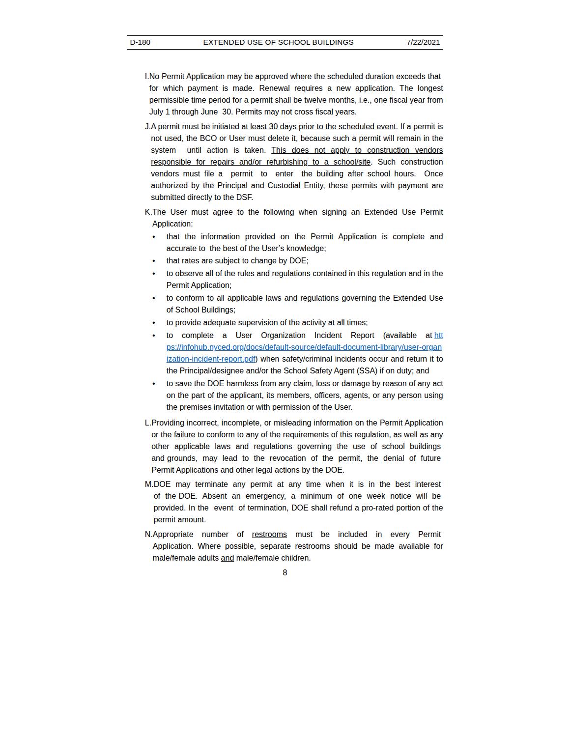D-180
EXTENDED USE OF SCHOOL BUILDINGS
7/22/2021
I. No Permit Application may be approved where the scheduled duration exceeds that for which payment is made. Renewal requires a new application. The longest permissible time period for a permit shall be twelve months, i.e., one fiscal year from July 1 through June 30. Permits may not cross fiscal years.
J. A permit must be initiated at least 30 days prior to the scheduled event. If a permit is not used, the BCO or User must delete it, because such a permit will remain in the system until action is taken. This does not apply to construction vendors responsible for repairs and/or refurbishing to a school/site. Such construction vendors must file a permit to enter the building after school hours. Once authorized by the Principal and Custodial Entity, these permits with payment are submitted directly to the DSF.
K. The User must agree to the following when signing an Extended Use Permit Application:
•that the information provided on the Permit Application is complete and accurate to the best of the User’s knowledge;
•that rates are subject to change by DOE;
•to observe all of the rules and regulations contained in this regulation and in the Permit Application;
•to conform to all applicable laws and regulations governing the Extended Use of School Buildings;
•to provide adequate supervision of the activity at all times;
•to complete a User Organization Incident Report (available at https://infohub.nyced.org/docs/default-source/default-document-library/user-organization-incident-report.pdf) when safety/criminal incidents occur and return it to the Principal/designee and/or the School Safety Agent (SSA) if on duty; and
•to save the DOE harmless from any claim, loss or damage by reason of any act on the part of the applicant, its members, officers, agents, or any person using the premises invitation or with permission of the User.
L. Providing incorrect, incomplete, or misleading information on the Permit Application or the failure to conform to any of the requirements of this regulation, as well as any other applicable laws and regulations governing the use of school buildings and grounds, may lead to the revocation of the permit, the denial of future Permit Applications and other legal actions by the DOE.
M. DOE may terminate any permit at any time when it is in the best interest of the DOE. Absent an emergency, a minimum of one week notice will be provided. In the event of termination, DOE shall refund a pro-rated portion of the permit amount.
N. Appropriate number of restrooms must be included in every Permit Application. Where possible, separate restrooms should be made available for male/female adults and male/female children.
8